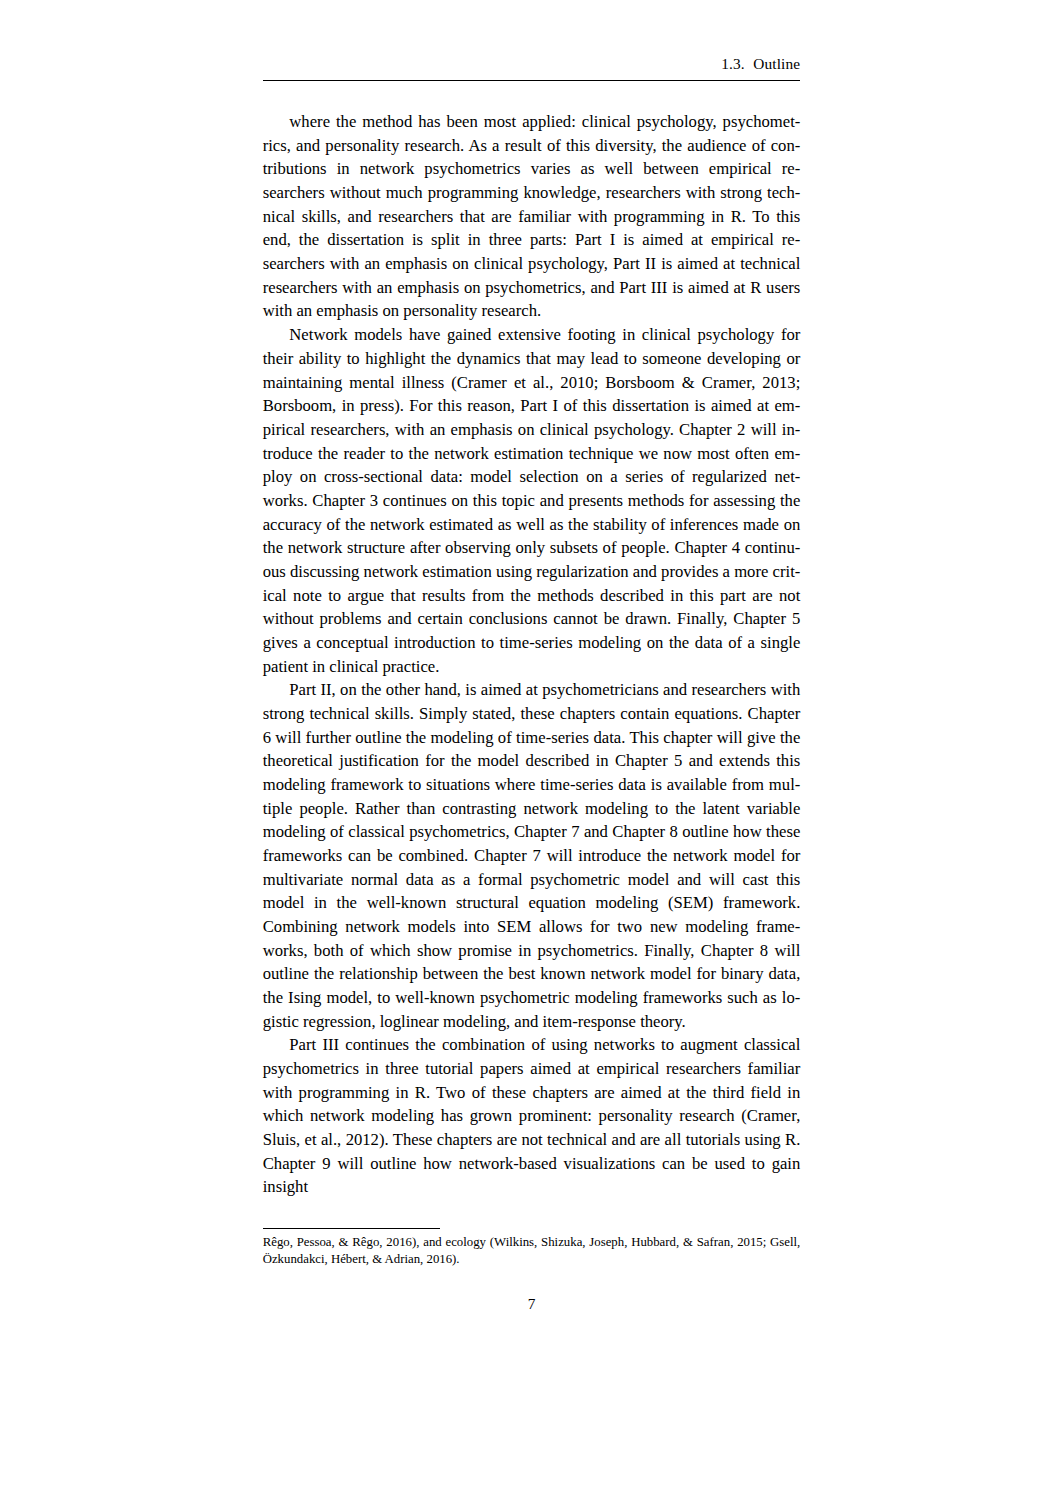1.3. Outline
where the method has been most applied: clinical psychology, psychometrics, and personality research. As a result of this diversity, the audience of contributions in network psychometrics varies as well between empirical researchers without much programming knowledge, researchers with strong technical skills, and researchers that are familiar with programming in R. To this end, the dissertation is split in three parts: Part I is aimed at empirical researchers with an emphasis on clinical psychology, Part II is aimed at technical researchers with an emphasis on psychometrics, and Part III is aimed at R users with an emphasis on personality research.
Network models have gained extensive footing in clinical psychology for their ability to highlight the dynamics that may lead to someone developing or maintaining mental illness (Cramer et al., 2010; Borsboom & Cramer, 2013; Borsboom, in press). For this reason, Part I of this dissertation is aimed at empirical researchers, with an emphasis on clinical psychology. Chapter 2 will introduce the reader to the network estimation technique we now most often employ on cross-sectional data: model selection on a series of regularized networks. Chapter 3 continues on this topic and presents methods for assessing the accuracy of the network estimated as well as the stability of inferences made on the network structure after observing only subsets of people. Chapter 4 continuous discussing network estimation using regularization and provides a more critical note to argue that results from the methods described in this part are not without problems and certain conclusions cannot be drawn. Finally, Chapter 5 gives a conceptual introduction to time-series modeling on the data of a single patient in clinical practice.
Part II, on the other hand, is aimed at psychometricians and researchers with strong technical skills. Simply stated, these chapters contain equations. Chapter 6 will further outline the modeling of time-series data. This chapter will give the theoretical justification for the model described in Chapter 5 and extends this modeling framework to situations where time-series data is available from multiple people. Rather than contrasting network modeling to the latent variable modeling of classical psychometrics, Chapter 7 and Chapter 8 outline how these frameworks can be combined. Chapter 7 will introduce the network model for multivariate normal data as a formal psychometric model and will cast this model in the well-known structural equation modeling (SEM) framework. Combining network models into SEM allows for two new modeling frameworks, both of which show promise in psychometrics. Finally, Chapter 8 will outline the relationship between the best known network model for binary data, the Ising model, to well-known psychometric modeling frameworks such as logistic regression, loglinear modeling, and item-response theory.
Part III continues the combination of using networks to augment classical psychometrics in three tutorial papers aimed at empirical researchers familiar with programming in R. Two of these chapters are aimed at the third field in which network modeling has grown prominent: personality research (Cramer, Sluis, et al., 2012). These chapters are not technical and are all tutorials using R. Chapter 9 will outline how network-based visualizations can be used to gain insight
Rêgo, Pessoa, & Rêgo, 2016), and ecology (Wilkins, Shizuka, Joseph, Hubbard, & Safran, 2015; Gsell, Özkundakci, Hébert, & Adrian, 2016).
7